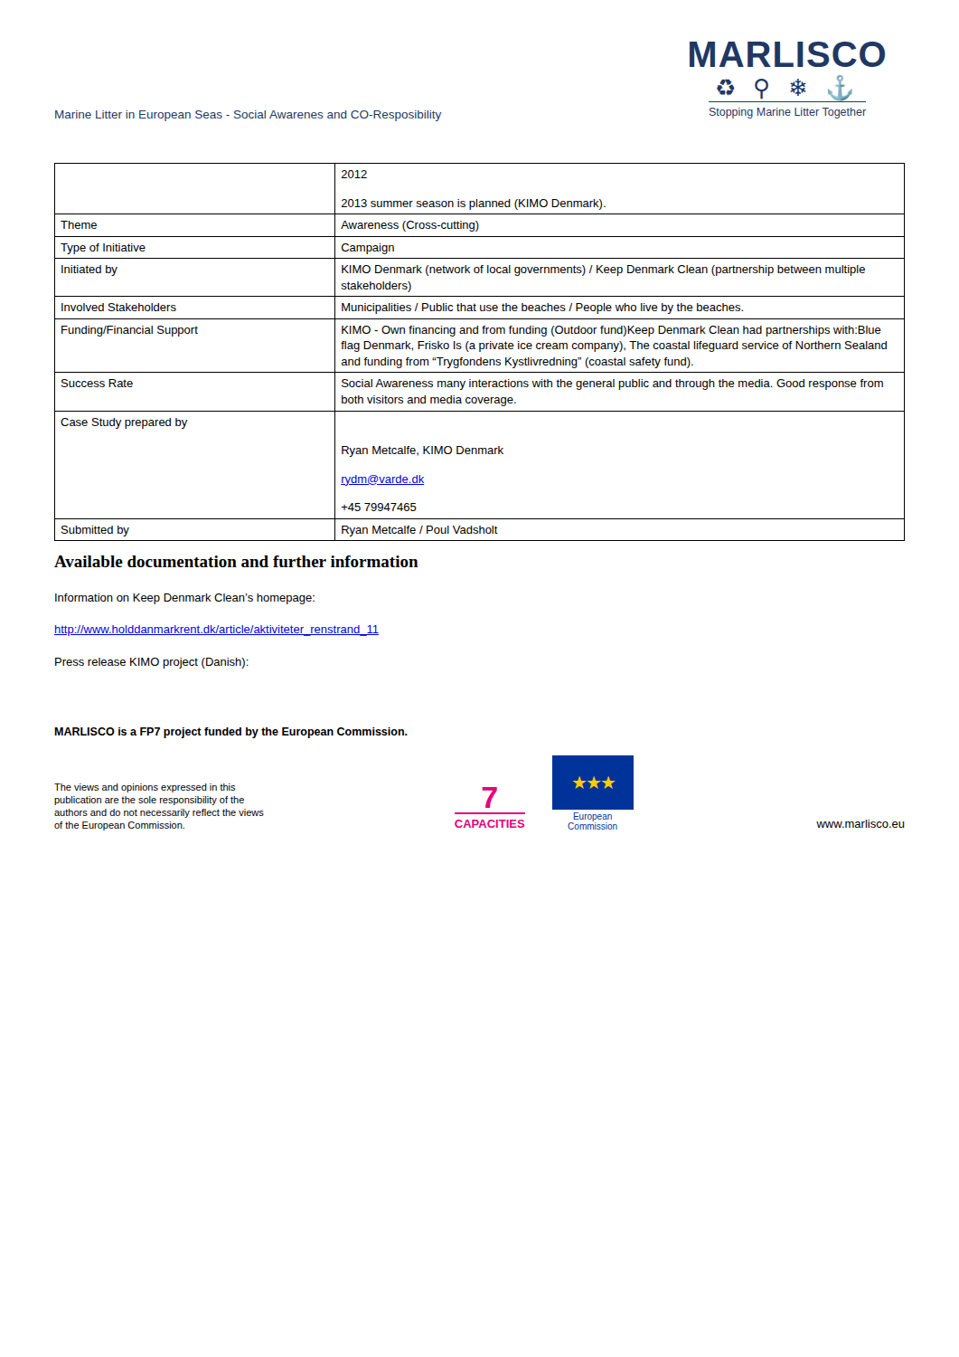MARLISCO
♻ ⚲ ❄ ⚓
Stopping Marine Litter Together
Marine Litter in European Seas - Social Awarenes and CO-Resposibility
| | 2012 2013 summer season is planned (KIMO Denmark). |
| Theme | Awareness (Cross-cutting) |
| Type of Initiative | Campaign |
| Initiated by | KIMO Denmark (network of local governments) / Keep Denmark Clean (partnership between multiple stakeholders) |
| Involved Stakeholders | Municipalities / Public that use the beaches / People who live by the beaches. |
| Funding/Financial Support | KIMO - Own financing and from funding (Outdoor fund)Keep Denmark Clean had partnerships with:Blue flag Denmark, Frisko Is (a private ice cream company), The coastal lifeguard service of Northern Sealand and funding from “Trygfondens Kystlivredning” (coastal safety fund). |
| Success Rate | Social Awareness many interactions with the general public and through the media. Good response from both visitors and media coverage. |
| Case Study prepared by | Ryan Metcalfe, KIMO Denmark rydm@varde.dk +45 79947465 |
| Submitted by | Ryan Metcalfe / Poul Vadsholt |
Available documentation and further information
Information on Keep Denmark Clean’s homepage:
http://www.holddanmarkrent.dk/article/aktiviteter_renstrand_11
Press release KIMO project (Danish):
MARLISCO is a FP7 project funded by the European Commission.
The views and opinions expressed in this publication are the sole responsibility of the authors and do not necessarily reflect the views of the European Commission.
7
CAPACITIES
★★★
European
Commission
www.marlisco.eu